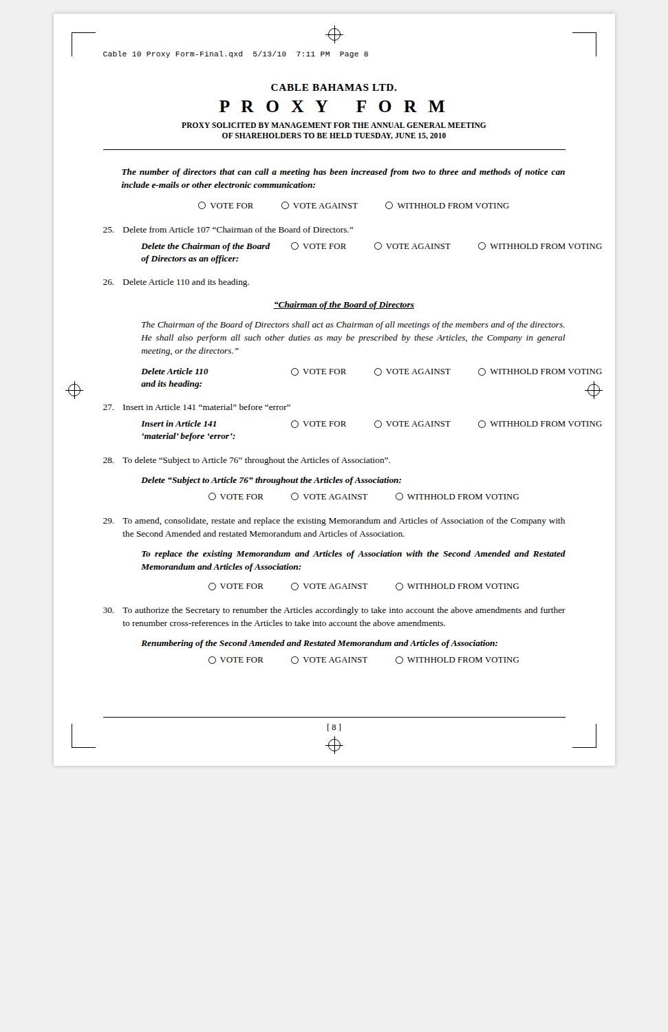Cable 10 Proxy Form-Final.qxd 5/13/10 7:11 PM Page 8
CABLE BAHAMAS LTD.
P R O X Y F O R M
PROXY SOLICITED BY MANAGEMENT FOR THE ANNUAL GENERAL MEETING
OF SHAREHOLDERS TO BE HELD TUESDAY, JUNE 15, 2010
The number of directors that can call a meeting has been increased from two to three and methods of notice can include e-mails or other electronic communication:
VOTE FOR VOTE AGAINST WITHHOLD FROM VOTING
25.
Delete from Article 107 “Chairman of the Board of Directors.”
Delete the Chairman of the Board
of Directors as an officer:
VOTE FOR VOTE AGAINST WITHHOLD FROM VOTING
26.
Delete Article 110 and its heading.
“Chairman of the Board of Directors
The Chairman of the Board of Directors shall act as Chairman of all meetings of the members and of the directors. He shall also perform all such other duties as may be prescribed by these Articles, the Company in general meeting, or the directors.”
Delete Article 110
and its heading:
VOTE FOR VOTE AGAINST WITHHOLD FROM VOTING
27.
Insert in Article 141 “material” before “error”
Insert in Article 141
‘material’ before ‘error’:
VOTE FOR VOTE AGAINST WITHHOLD FROM VOTING
28.
To delete “Subject to Article 76” throughout the Articles of Association”.
Delete “Subject to Article 76” throughout the Articles of Association:
VOTE FOR VOTE AGAINST WITHHOLD FROM VOTING
29.
To amend, consolidate, restate and replace the existing Memorandum and Articles of Association of the Company with the Second Amended and restated Memorandum and Articles of Association.
To replace the existing Memorandum and Articles of Association with the Second Amended and Restated Memorandum and Articles of Association:
VOTE FOR VOTE AGAINST WITHHOLD FROM VOTING
30.
To authorize the Secretary to renumber the Articles accordingly to take into account the above amendments and further to renumber cross-references in the Articles to take into account the above amendments.
Renumbering of the Second Amended and Restated Memorandum and Articles of Association:
VOTE FOR VOTE AGAINST WITHHOLD FROM VOTING
[ 8 ]